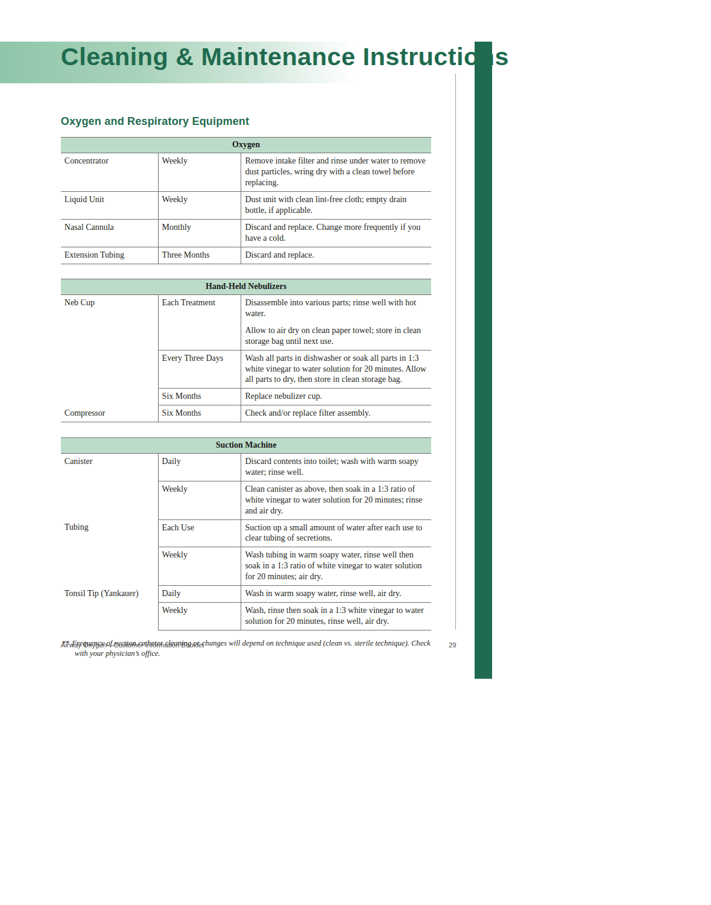Cleaning & Maintenance Instructions
Oxygen and Respiratory Equipment
Oxygen
| Concentrator | Weekly | Remove intake filter and rinse under water to remove dust particles, wring dry with a clean towel before replacing. |
| Liquid Unit | Weekly | Dust unit with clean lint-free cloth; empty drain bottle, if applicable. |
| Nasal Cannula | Monthly | Discard and replace. Change more frequently if you have a cold. |
| Extension Tubing | Three Months | Discard and replace. |
Hand-Held Nebulizers
| Neb Cup | Each Treatment | Disassemble into various parts; rinse well with hot water. Allow to air dry on clean paper towel; store in clean storage bag until next use. |
| Every Three Days | Wash all parts in dishwasher or soak all parts in 1:3 white vinegar to water solution for 20 minutes. Allow all parts to dry, then store in clean storage bag. |
| Six Months | Replace nebulizer cup. |
| Compressor | Six Months | Check and/or replace filter assembly. |
Suction Machine
| Canister | Daily | Discard contents into toilet; wash with warm soapy water; rinse well. |
| Weekly | Clean canister as above, then soak in a 1:3 ratio of white vinegar to water solution for 20 minutes; rinse and air dry. |
| Tubing | Each Use | Suction up a small amount of water after each use to clear tubing of secretions. |
| Weekly | Wash tubing in warm soapy water, rinse well then soak in a 1:3 ratio of white vinegar to water solution for 20 minutes; air dry. |
| Tonsil Tip (Yankauer) | Daily | Wash in warm soapy water, rinse well, air dry. |
| Weekly | Wash, rinse then soak in a 1:3 white vinegar to water solution for 20 minutes, rinse well, air dry. |
**Frequency of suction catheter cleaning or changes will depend on technique used (clean vs. sterile technique). Check with your physician’s office.
Airway Oxygen—Customer Information Booklet 29